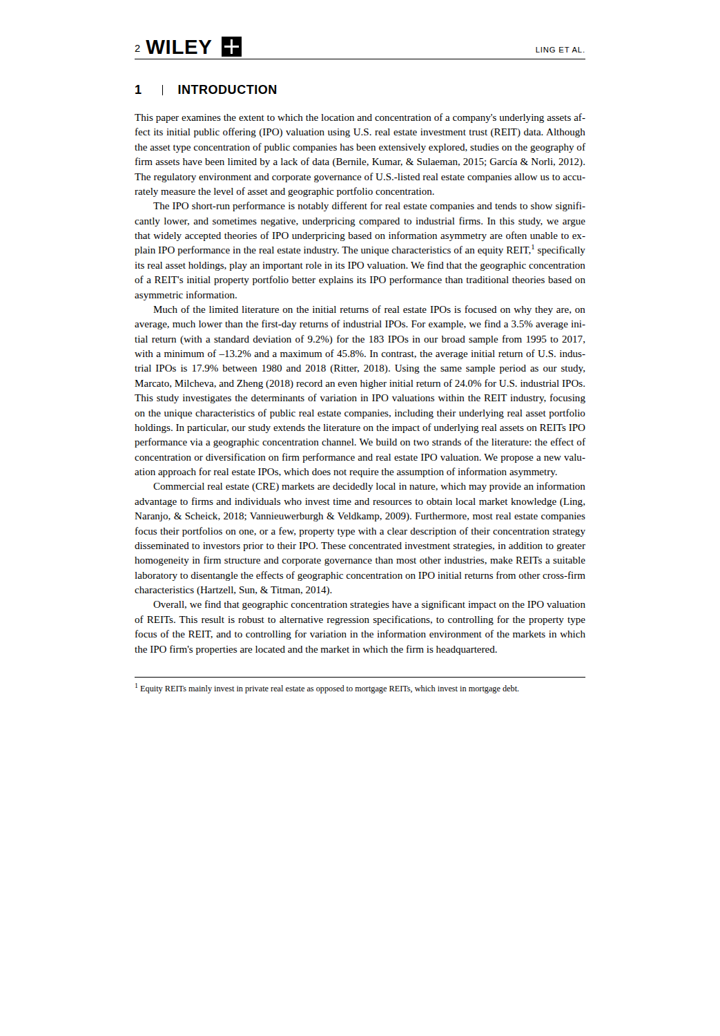2 WILEY
LING ET AL.
1 INTRODUCTION
This paper examines the extent to which the location and concentration of a company's underlying assets affect its initial public offering (IPO) valuation using U.S. real estate investment trust (REIT) data. Although the asset type concentration of public companies has been extensively explored, studies on the geography of firm assets have been limited by a lack of data (Bernile, Kumar, & Sulaeman, 2015; García & Norli, 2012). The regulatory environment and corporate governance of U.S.-listed real estate companies allow us to accurately measure the level of asset and geographic portfolio concentration.
The IPO short-run performance is notably different for real estate companies and tends to show significantly lower, and sometimes negative, underpricing compared to industrial firms. In this study, we argue that widely accepted theories of IPO underpricing based on information asymmetry are often unable to explain IPO performance in the real estate industry. The unique characteristics of an equity REIT,1 specifically its real asset holdings, play an important role in its IPO valuation. We find that the geographic concentration of a REIT's initial property portfolio better explains its IPO performance than traditional theories based on asymmetric information.
Much of the limited literature on the initial returns of real estate IPOs is focused on why they are, on average, much lower than the first-day returns of industrial IPOs. For example, we find a 3.5% average initial return (with a standard deviation of 9.2%) for the 183 IPOs in our broad sample from 1995 to 2017, with a minimum of –13.2% and a maximum of 45.8%. In contrast, the average initial return of U.S. industrial IPOs is 17.9% between 1980 and 2018 (Ritter, 2018). Using the same sample period as our study, Marcato, Milcheva, and Zheng (2018) record an even higher initial return of 24.0% for U.S. industrial IPOs. This study investigates the determinants of variation in IPO valuations within the REIT industry, focusing on the unique characteristics of public real estate companies, including their underlying real asset portfolio holdings. In particular, our study extends the literature on the impact of underlying real assets on REITs IPO performance via a geographic concentration channel. We build on two strands of the literature: the effect of concentration or diversification on firm performance and real estate IPO valuation. We propose a new valuation approach for real estate IPOs, which does not require the assumption of information asymmetry.
Commercial real estate (CRE) markets are decidedly local in nature, which may provide an information advantage to firms and individuals who invest time and resources to obtain local market knowledge (Ling, Naranjo, & Scheick, 2018; Vannieuwerburgh & Veldkamp, 2009). Furthermore, most real estate companies focus their portfolios on one, or a few, property type with a clear description of their concentration strategy disseminated to investors prior to their IPO. These concentrated investment strategies, in addition to greater homogeneity in firm structure and corporate governance than most other industries, make REITs a suitable laboratory to disentangle the effects of geographic concentration on IPO initial returns from other cross-firm characteristics (Hartzell, Sun, & Titman, 2014).
Overall, we find that geographic concentration strategies have a significant impact on the IPO valuation of REITs. This result is robust to alternative regression specifications, to controlling for the property type focus of the REIT, and to controlling for variation in the information environment of the markets in which the IPO firm's properties are located and the market in which the firm is headquartered.
1 Equity REITs mainly invest in private real estate as opposed to mortgage REITs, which invest in mortgage debt.